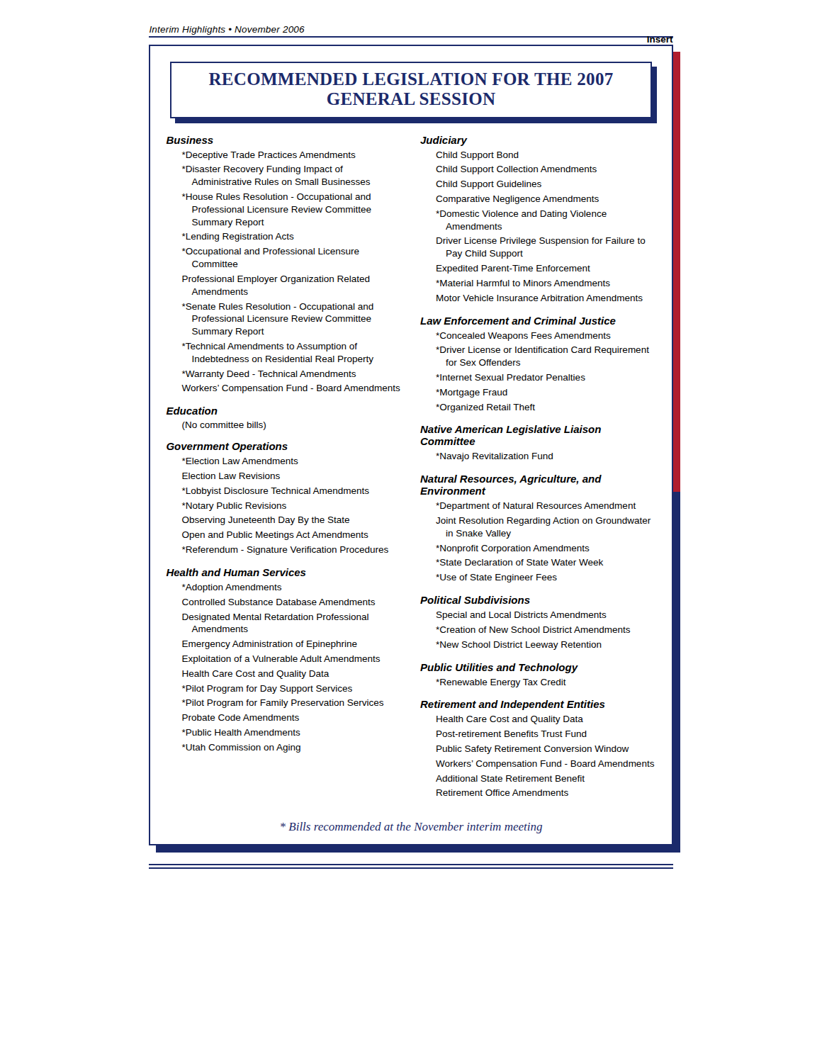Interim Highlights • November 2006
Insert
RECOMMENDED LEGISLATION FOR THE 2007 GENERAL SESSION
Business
*Deceptive Trade Practices Amendments
*Disaster Recovery Funding Impact of Administrative Rules on Small Businesses
*House Rules Resolution - Occupational and Professional Licensure Review Committee Summary Report
*Lending Registration Acts
*Occupational and Professional Licensure Committee
Professional Employer Organization Related Amendments
*Senate Rules Resolution - Occupational and Professional Licensure Review Committee Summary Report
*Technical Amendments to Assumption of Indebtedness on Residential Real Property
*Warranty Deed - Technical Amendments
Workers’ Compensation Fund - Board Amendments
Education
(No committee bills)
Government Operations
*Election Law Amendments
Election Law Revisions
*Lobbyist Disclosure Technical Amendments
*Notary Public Revisions
Observing Juneteenth Day By the State
Open and Public Meetings Act Amendments
*Referendum - Signature Verification Procedures
Health and Human Services
*Adoption Amendments
Controlled Substance Database Amendments
Designated Mental Retardation Professional Amendments
Emergency Administration of Epinephrine
Exploitation of a Vulnerable Adult Amendments
Health Care Cost and Quality Data
*Pilot Program for Day Support Services
*Pilot Program for Family Preservation Services
Probate Code Amendments
*Public Health Amendments
*Utah Commission on Aging
Judiciary
Child Support Bond
Child Support Collection Amendments
Child Support Guidelines
Comparative Negligence Amendments
*Domestic Violence and Dating Violence Amendments
Driver License Privilege Suspension for Failure to Pay Child Support
Expedited Parent-Time Enforcement
*Material Harmful to Minors Amendments
Motor Vehicle Insurance Arbitration Amendments
Law Enforcement and Criminal Justice
*Concealed Weapons Fees Amendments
*Driver License or Identification Card Requirement for Sex Offenders
*Internet Sexual Predator Penalties
*Mortgage Fraud
*Organized Retail Theft
Native American Legislative Liaison Committee
*Navajo Revitalization Fund
Natural Resources, Agriculture, and Environment
*Department of Natural Resources Amendment
Joint Resolution Regarding Action on Groundwater in Snake Valley
*Nonprofit Corporation Amendments
*State Declaration of State Water Week
*Use of State Engineer Fees
Political Subdivisions
Special and Local Districts Amendments
*Creation of New School District Amendments
*New School District Leeway Retention
Public Utilities and Technology
*Renewable Energy Tax Credit
Retirement and Independent Entities
Health Care Cost and Quality Data
Post-retirement Benefits Trust Fund
Public Safety Retirement Conversion Window
Workers’ Compensation Fund - Board Amendments
Additional State Retirement Benefit
Retirement Office Amendments
* Bills recommended at the November interim meeting